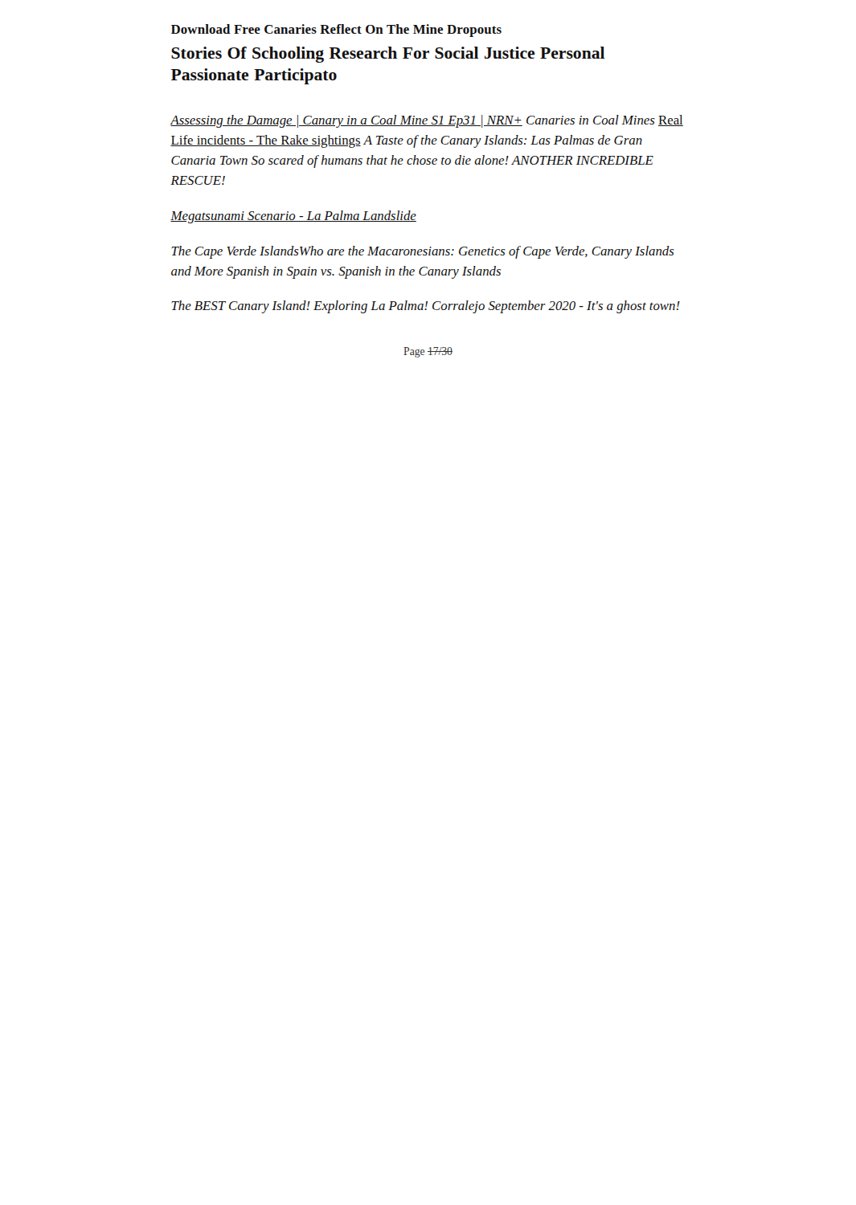Download Free Canaries Reflect On The Mine Dropouts
Stories Of Schooling Research For Social Justice Personal Passionate Participato
Assessing the Damage | Canary in a Coal Mine S1 Ep31 | NRN+ Canaries in Coal Mines Real Life incidents - The Rake sightings A Taste of the Canary Islands: Las Palmas de Gran Canaria Town So scared of humans that he chose to die alone! ANOTHER INCREDIBLE RESCUE!
Megatsunami Scenario - La Palma Landslide
The Cape Verde Islands Who are the Macaronesians: Genetics of Cape Verde, Canary Islands and More Spanish in Spain vs. Spanish in the Canary Islands
The BEST Canary Island! Exploring La Palma! Corralejo September 2020 - It's a ghost town!
Page 17/30